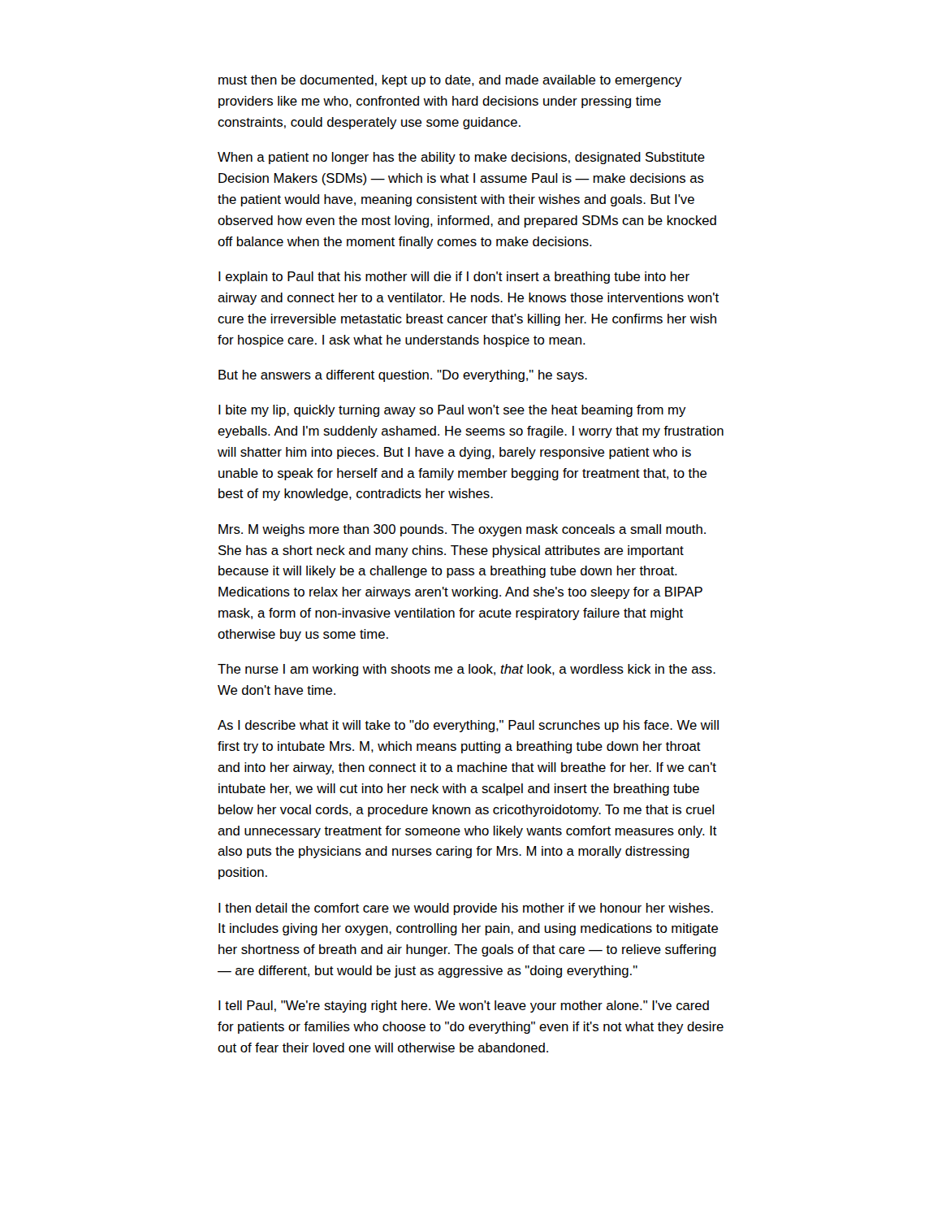must then be documented, kept up to date, and made available to emergency providers like me who, confronted with hard decisions under pressing time constraints, could desperately use some guidance.
When a patient no longer has the ability to make decisions, designated Substitute Decision Makers (SDMs) — which is what I assume Paul is — make decisions as the patient would have, meaning consistent with their wishes and goals. But I've observed how even the most loving, informed, and prepared SDMs can be knocked off balance when the moment finally comes to make decisions.
I explain to Paul that his mother will die if I don't insert a breathing tube into her airway and connect her to a ventilator. He nods. He knows those interventions won't cure the irreversible metastatic breast cancer that's killing her. He confirms her wish for hospice care. I ask what he understands hospice to mean.
But he answers a different question. "Do everything," he says.
I bite my lip, quickly turning away so Paul won't see the heat beaming from my eyeballs. And I'm suddenly ashamed. He seems so fragile. I worry that my frustration will shatter him into pieces. But I have a dying, barely responsive patient who is unable to speak for herself and a family member begging for treatment that, to the best of my knowledge, contradicts her wishes.
Mrs. M weighs more than 300 pounds. The oxygen mask conceals a small mouth. She has a short neck and many chins. These physical attributes are important because it will likely be a challenge to pass a breathing tube down her throat. Medications to relax her airways aren't working. And she's too sleepy for a BIPAP mask, a form of non-invasive ventilation for acute respiratory failure that might otherwise buy us some time.
The nurse I am working with shoots me a look, that look, a wordless kick in the ass. We don't have time.
As I describe what it will take to "do everything," Paul scrunches up his face. We will first try to intubate Mrs. M, which means putting a breathing tube down her throat and into her airway, then connect it to a machine that will breathe for her. If we can't intubate her, we will cut into her neck with a scalpel and insert the breathing tube below her vocal cords, a procedure known as cricothyroidotomy. To me that is cruel and unnecessary treatment for someone who likely wants comfort measures only. It also puts the physicians and nurses caring for Mrs. M into a morally distressing position.
I then detail the comfort care we would provide his mother if we honour her wishes. It includes giving her oxygen, controlling her pain, and using medications to mitigate her shortness of breath and air hunger. The goals of that care — to relieve suffering — are different, but would be just as aggressive as "doing everything."
I tell Paul, "We're staying right here. We won't leave your mother alone." I've cared for patients or families who choose to "do everything" even if it's not what they desire out of fear their loved one will otherwise be abandoned.